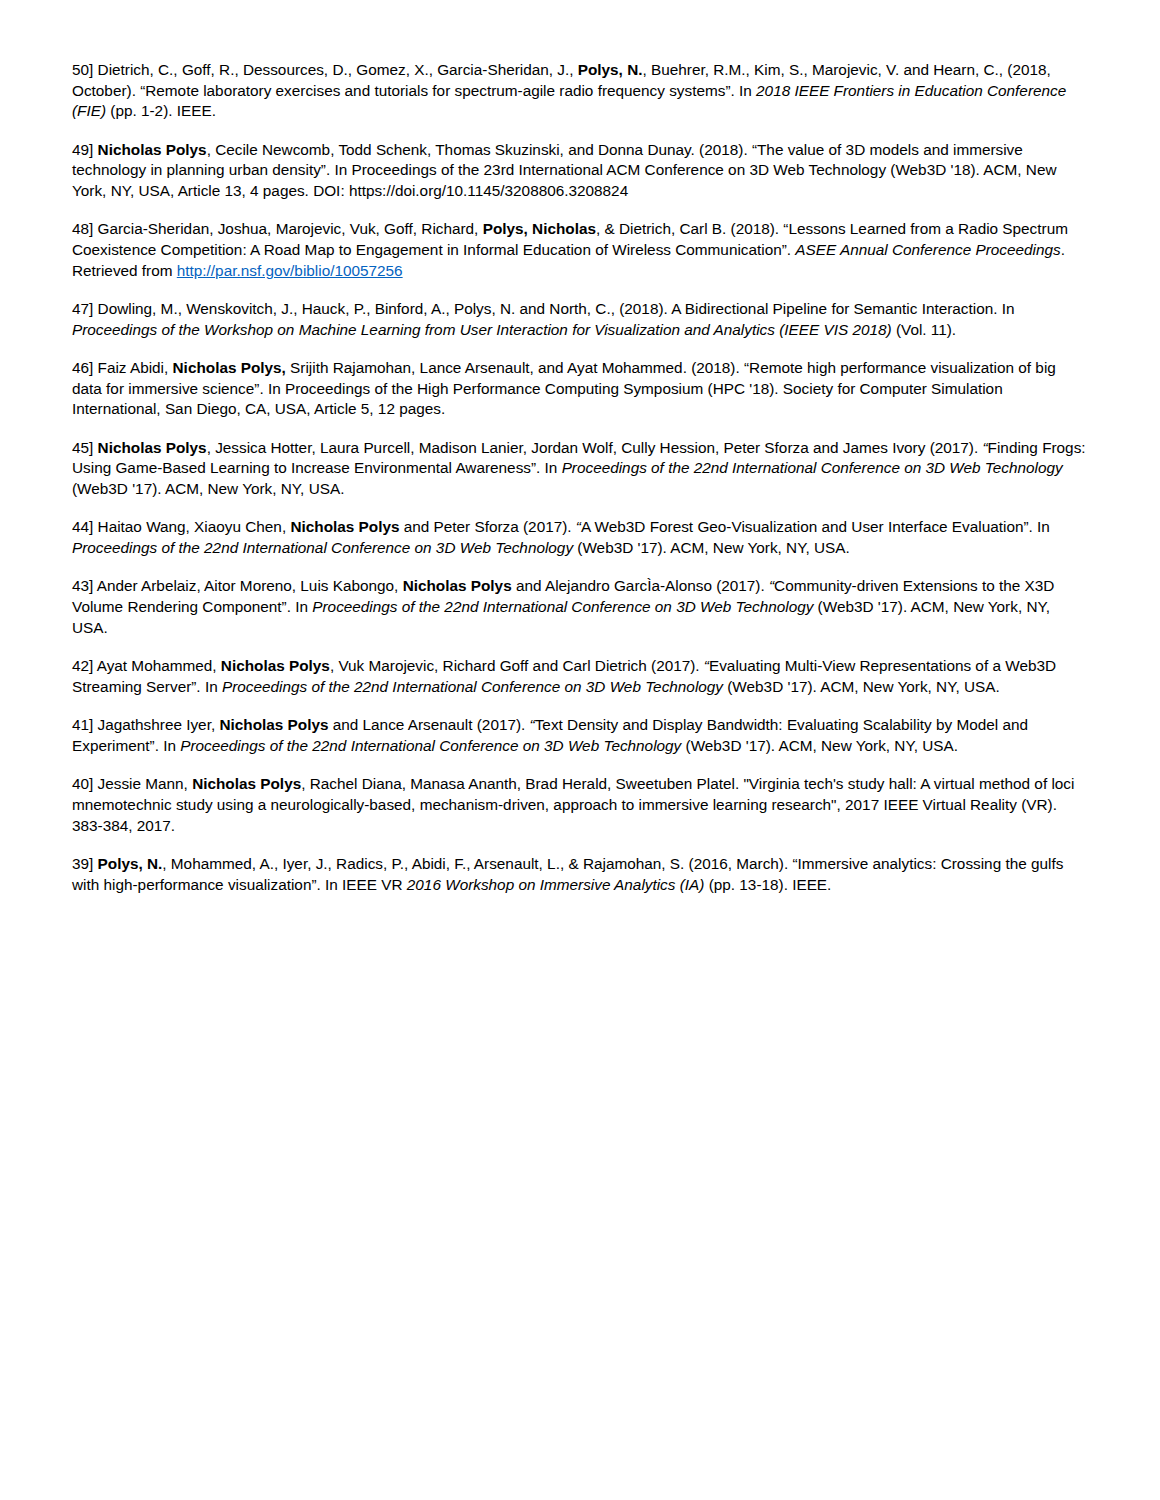50] Dietrich, C., Goff, R., Dessources, D., Gomez, X., Garcia-Sheridan, J., Polys, N., Buehrer, R.M., Kim, S., Marojevic, V. and Hearn, C., (2018, October). “Remote laboratory exercises and tutorials for spectrum-agile radio frequency systems”. In 2018 IEEE Frontiers in Education Conference (FIE) (pp. 1-2). IEEE.
49] Nicholas Polys, Cecile Newcomb, Todd Schenk, Thomas Skuzinski, and Donna Dunay. (2018). “The value of 3D models and immersive technology in planning urban density”. In Proceedings of the 23rd International ACM Conference on 3D Web Technology (Web3D '18). ACM, New York, NY, USA, Article 13, 4 pages. DOI: https://doi.org/10.1145/3208806.3208824
48] Garcia-Sheridan, Joshua, Marojevic, Vuk, Goff, Richard, Polys, Nicholas, & Dietrich, Carl B. (2018). “Lessons Learned from a Radio Spectrum Coexistence Competition: A Road Map to Engagement in Informal Education of Wireless Communication”. ASEE Annual Conference Proceedings. Retrieved from http://par.nsf.gov/biblio/10057256
47] Dowling, M., Wenskovitch, J., Hauck, P., Binford, A., Polys, N. and North, C., (2018). A Bidirectional Pipeline for Semantic Interaction. In Proceedings of the Workshop on Machine Learning from User Interaction for Visualization and Analytics (IEEE VIS 2018) (Vol. 11).
46] Faiz Abidi, Nicholas Polys, Srijith Rajamohan, Lance Arsenault, and Ayat Mohammed. (2018). “Remote high performance visualization of big data for immersive science”. In Proceedings of the High Performance Computing Symposium (HPC '18). Society for Computer Simulation International, San Diego, CA, USA, Article 5, 12 pages.
45] Nicholas Polys, Jessica Hotter, Laura Purcell, Madison Lanier, Jordan Wolf, Cully Hession, Peter Sforza and James Ivory (2017). “Finding Frogs: Using Game-Based Learning to Increase Environmental Awareness”. In Proceedings of the 22nd International Conference on 3D Web Technology (Web3D '17). ACM, New York, NY, USA.
44] Haitao Wang, Xiaoyu Chen, Nicholas Polys and Peter Sforza (2017). “A Web3D Forest Geo-Visualization and User Interface Evaluation”. In Proceedings of the 22nd International Conference on 3D Web Technology (Web3D '17). ACM, New York, NY, USA.
43] Ander Arbelaiz, Aitor Moreno, Luis Kabongo, Nicholas Polys and Alejandro GarcÌa-Alonso (2017). “Community-driven Extensions to the X3D Volume Rendering Component”. In Proceedings of the 22nd International Conference on 3D Web Technology (Web3D '17). ACM, New York, NY, USA.
42] Ayat Mohammed, Nicholas Polys, Vuk Marojevic, Richard Goff and Carl Dietrich (2017). “Evaluating Multi-View Representations of a Web3D Streaming Server”. In Proceedings of the 22nd International Conference on 3D Web Technology (Web3D '17). ACM, New York, NY, USA.
41] Jagathshree Iyer, Nicholas Polys and Lance Arsenault (2017). “Text Density and Display Bandwidth: Evaluating Scalability by Model and Experiment”. In Proceedings of the 22nd International Conference on 3D Web Technology (Web3D '17). ACM, New York, NY, USA.
40] Jessie Mann, Nicholas Polys, Rachel Diana, Manasa Ananth, Brad Herald, Sweetuben Platel. "Virginia tech's study hall: A virtual method of loci mnemotechnic study using a neurologically-based, mechanism-driven, approach to immersive learning research", 2017 IEEE Virtual Reality (VR). 383-384, 2017.
39] Polys, N., Mohammed, A., Iyer, J., Radics, P., Abidi, F., Arsenault, L., & Rajamohan, S. (2016, March). “Immersive analytics: Crossing the gulfs with high-performance visualization”. In IEEE VR 2016 Workshop on Immersive Analytics (IA) (pp. 13-18). IEEE.